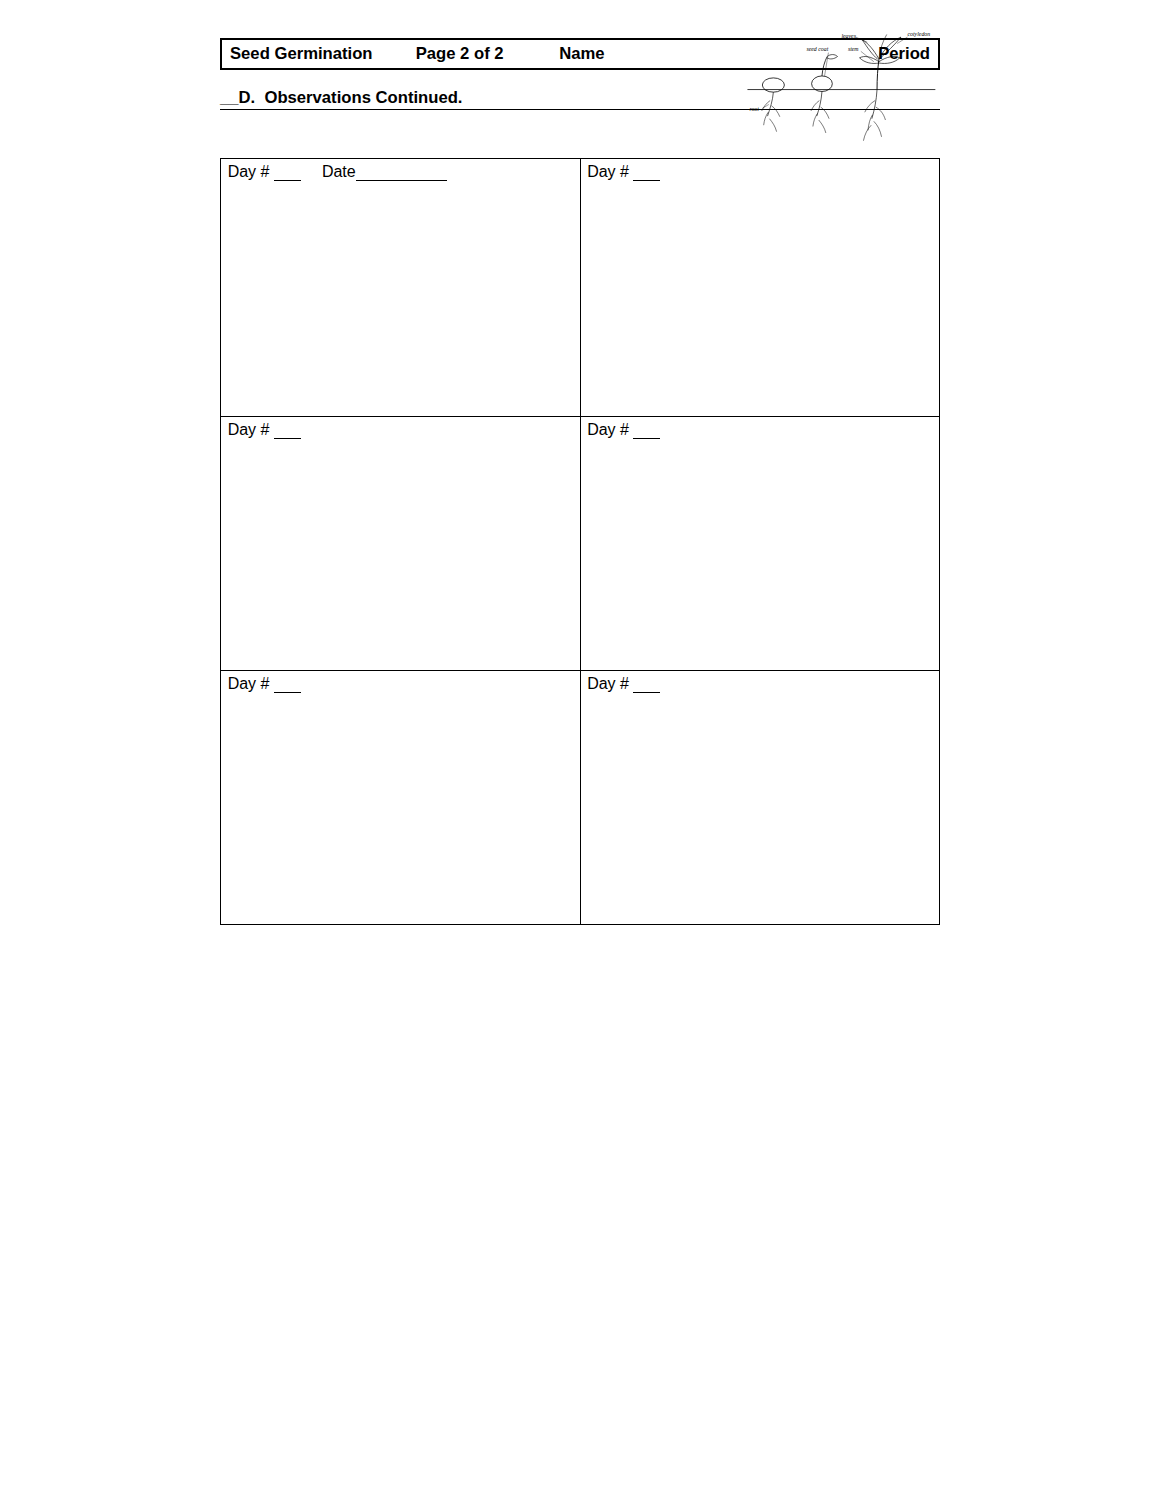| Seed Germination | Page 2 of 2 | Name | Period |
leaves cotyledon stem seed coat root
__D. Observations Continued.
| Day # Date | Day # |
| Day # | Day # |
| Day # | Day # |